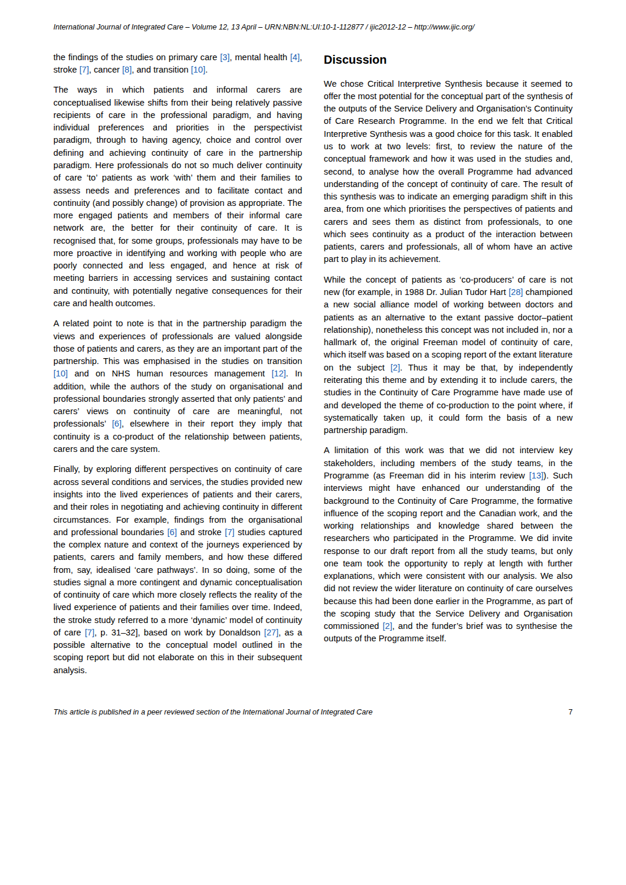International Journal of Integrated Care – Volume 12, 13 April – URN:NBN:NL:UI:10-1-112877 / ijic2012-12 – http://www.ijic.org/
the findings of the studies on primary care [3], mental health [4], stroke [7], cancer [8], and transition [10].
The ways in which patients and informal carers are conceptualised likewise shifts from their being relatively passive recipients of care in the professional paradigm, and having individual preferences and priorities in the perspectivist paradigm, through to having agency, choice and control over defining and achieving continuity of care in the partnership paradigm. Here professionals do not so much deliver continuity of care ‘to’ patients as work ‘with’ them and their families to assess needs and preferences and to facilitate contact and continuity (and possibly change) of provision as appropriate. The more engaged patients and members of their informal care network are, the better for their continuity of care. It is recognised that, for some groups, professionals may have to be more proactive in identifying and working with people who are poorly connected and less engaged, and hence at risk of meeting barriers in accessing services and sustaining contact and continuity, with potentially negative consequences for their care and health outcomes.
A related point to note is that in the partnership paradigm the views and experiences of professionals are valued alongside those of patients and carers, as they are an important part of the partnership. This was emphasised in the studies on transition [10] and on NHS human resources management [12]. In addition, while the authors of the study on organisational and professional boundaries strongly asserted that only patients’ and carers’ views on continuity of care are meaningful, not professionals’ [6], elsewhere in their report they imply that continuity is a co-product of the relationship between patients, carers and the care system.
Finally, by exploring different perspectives on continuity of care across several conditions and services, the studies provided new insights into the lived experiences of patients and their carers, and their roles in negotiating and achieving continuity in different circumstances. For example, findings from the organisational and professional boundaries [6] and stroke [7] studies captured the complex nature and context of the journeys experienced by patients, carers and family members, and how these differed from, say, idealised ‘care pathways’. In so doing, some of the studies signal a more contingent and dynamic conceptualisation of continuity of care which more closely reflects the reality of the lived experience of patients and their families over time. Indeed, the stroke study referred to a more ‘dynamic’ model of continuity of care [7], p. 31–32], based on work by Donaldson [27], as a possible alternative to the conceptual model outlined in the scoping report but did not elaborate on this in their subsequent analysis.
Discussion
We chose Critical Interpretive Synthesis because it seemed to offer the most potential for the conceptual part of the synthesis of the outputs of the Service Delivery and Organisation’s Continuity of Care Research Programme. In the end we felt that Critical Interpretive Synthesis was a good choice for this task. It enabled us to work at two levels: first, to review the nature of the conceptual framework and how it was used in the studies and, second, to analyse how the overall Programme had advanced understanding of the concept of continuity of care. The result of this synthesis was to indicate an emerging paradigm shift in this area, from one which prioritises the perspectives of patients and carers and sees them as distinct from professionals, to one which sees continuity as a product of the interaction between patients, carers and professionals, all of whom have an active part to play in its achievement.
While the concept of patients as ‘co-producers’ of care is not new (for example, in 1988 Dr. Julian Tudor Hart [28] championed a new social alliance model of working between doctors and patients as an alternative to the extant passive doctor–patient relationship), nonetheless this concept was not included in, nor a hallmark of, the original Freeman model of continuity of care, which itself was based on a scoping report of the extant literature on the subject [2]. Thus it may be that, by independently reiterating this theme and by extending it to include carers, the studies in the Continuity of Care Programme have made use of and developed the theme of co-production to the point where, if systematically taken up, it could form the basis of a new partnership paradigm.
A limitation of this work was that we did not interview key stakeholders, including members of the study teams, in the Programme (as Freeman did in his interim review [13]). Such interviews might have enhanced our understanding of the background to the Continuity of Care Programme, the formative influence of the scoping report and the Canadian work, and the working relationships and knowledge shared between the researchers who participated in the Programme. We did invite response to our draft report from all the study teams, but only one team took the opportunity to reply at length with further explanations, which were consistent with our analysis. We also did not review the wider literature on continuity of care ourselves because this had been done earlier in the Programme, as part of the scoping study that the Service Delivery and Organisation commissioned [2], and the funder’s brief was to synthesise the outputs of the Programme itself.
This article is published in a peer reviewed section of the International Journal of Integrated Care 7